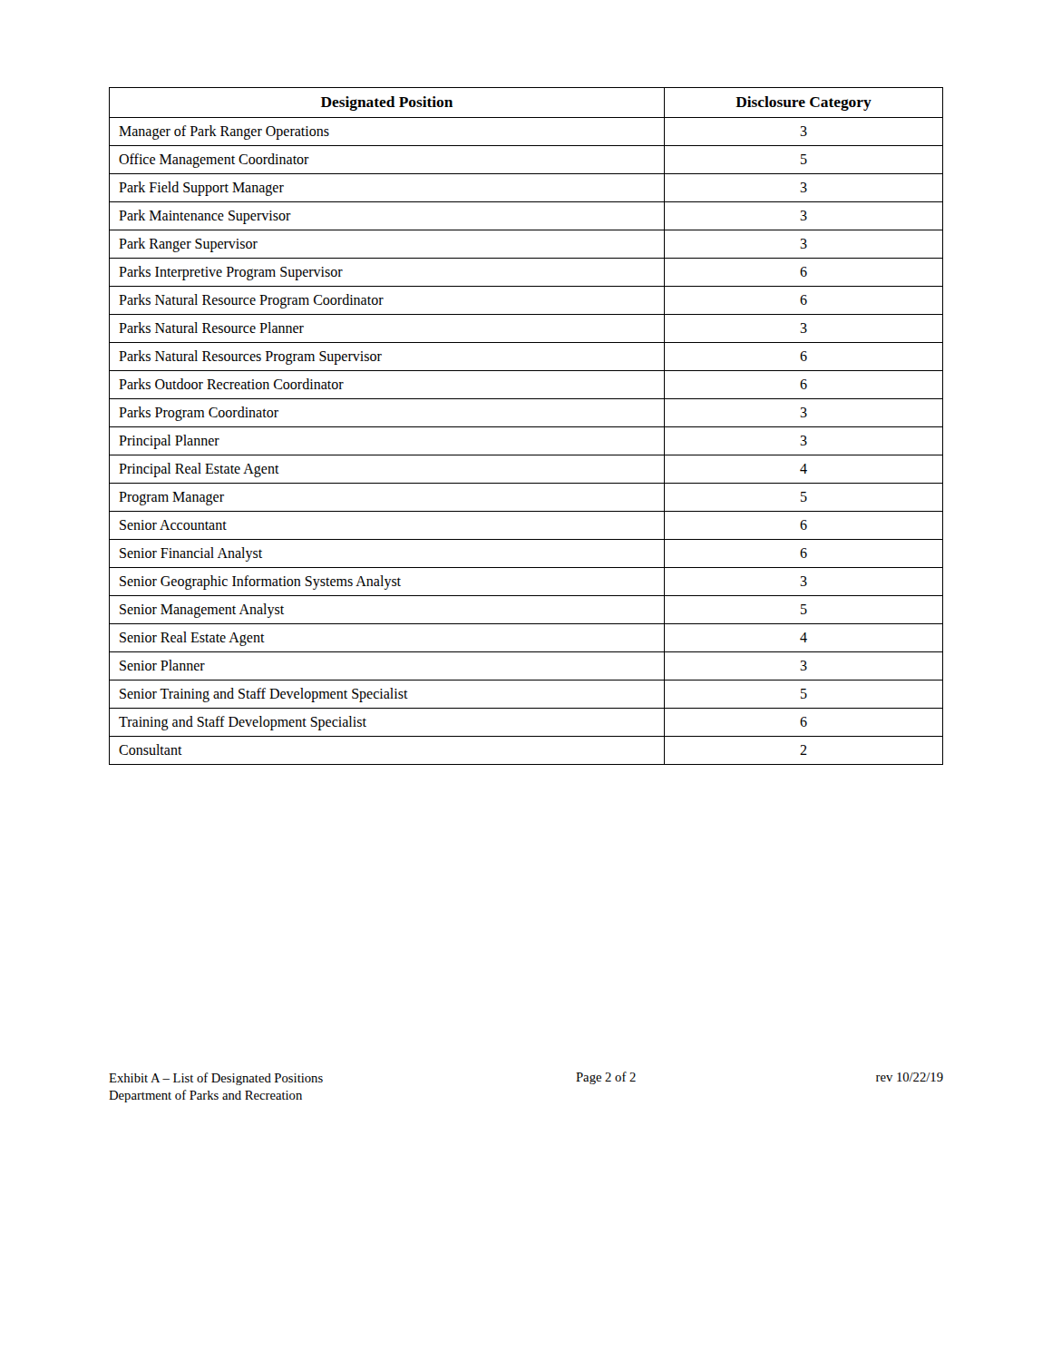| Designated Position | Disclosure Category |
| --- | --- |
| Manager of Park Ranger Operations | 3 |
| Office Management Coordinator | 5 |
| Park Field Support Manager | 3 |
| Park Maintenance Supervisor | 3 |
| Park Ranger Supervisor | 3 |
| Parks Interpretive Program Supervisor | 6 |
| Parks Natural Resource Program Coordinator | 6 |
| Parks Natural Resource Planner | 3 |
| Parks Natural Resources Program Supervisor | 6 |
| Parks Outdoor Recreation Coordinator | 6 |
| Parks Program Coordinator | 3 |
| Principal Planner | 3 |
| Principal Real Estate Agent | 4 |
| Program Manager | 5 |
| Senior Accountant | 6 |
| Senior Financial Analyst | 6 |
| Senior Geographic Information Systems Analyst | 3 |
| Senior Management Analyst | 5 |
| Senior Real Estate Agent | 4 |
| Senior Planner | 3 |
| Senior Training and Staff Development Specialist | 5 |
| Training and Staff Development Specialist | 6 |
| Consultant | 2 |
Exhibit A – List of Designated Positions
Department of Parks and Recreation
Page 2 of 2
rev 10/22/19